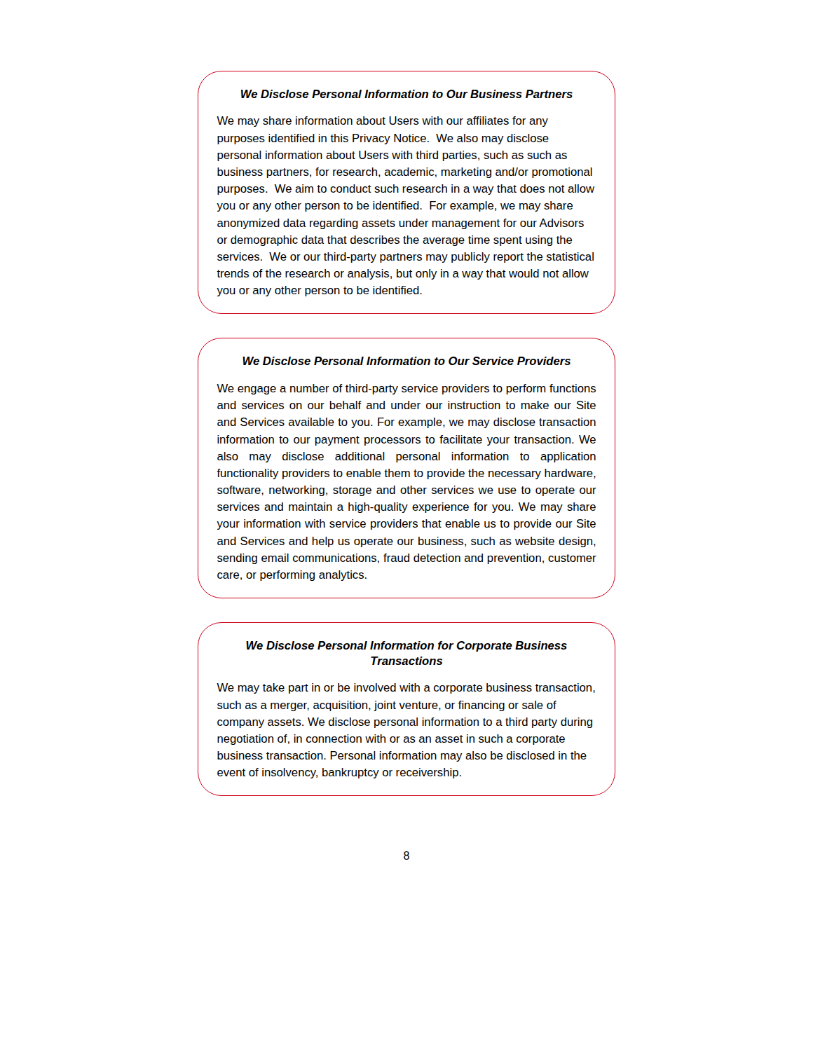We Disclose Personal Information to Our Business Partners
We may share information about Users with our affiliates for any purposes identified in this Privacy Notice. We also may disclose personal information about Users with third parties, such as such as business partners, for research, academic, marketing and/or promotional purposes. We aim to conduct such research in a way that does not allow you or any other person to be identified. For example, we may share anonymized data regarding assets under management for our Advisors or demographic data that describes the average time spent using the services. We or our third-party partners may publicly report the statistical trends of the research or analysis, but only in a way that would not allow you or any other person to be identified.
We Disclose Personal Information to Our Service Providers
We engage a number of third-party service providers to perform functions and services on our behalf and under our instruction to make our Site and Services available to you. For example, we may disclose transaction information to our payment processors to facilitate your transaction. We also may disclose additional personal information to application functionality providers to enable them to provide the necessary hardware, software, networking, storage and other services we use to operate our services and maintain a high-quality experience for you. We may share your information with service providers that enable us to provide our Site and Services and help us operate our business, such as website design, sending email communications, fraud detection and prevention, customer care, or performing analytics.
We Disclose Personal Information for Corporate Business Transactions
We may take part in or be involved with a corporate business transaction, such as a merger, acquisition, joint venture, or financing or sale of company assets. We disclose personal information to a third party during negotiation of, in connection with or as an asset in such a corporate business transaction. Personal information may also be disclosed in the event of insolvency, bankruptcy or receivership.
8